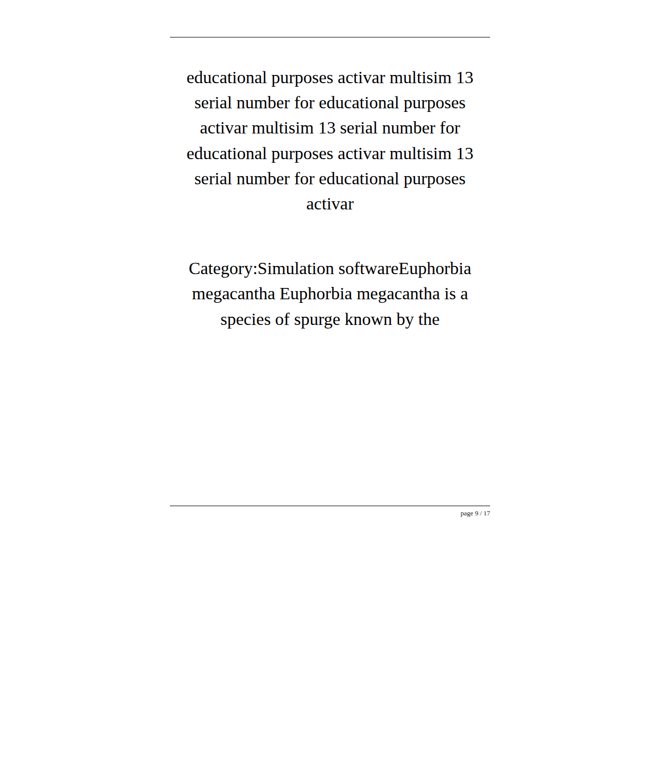educational purposes activar multisim 13 serial number for educational purposes activar multisim 13 serial number for educational purposes activar multisim 13 serial number for educational purposes activar
Category:Simulation softwareEuphorbia megacantha Euphorbia megacantha is a species of spurge known by the
page 9 / 17